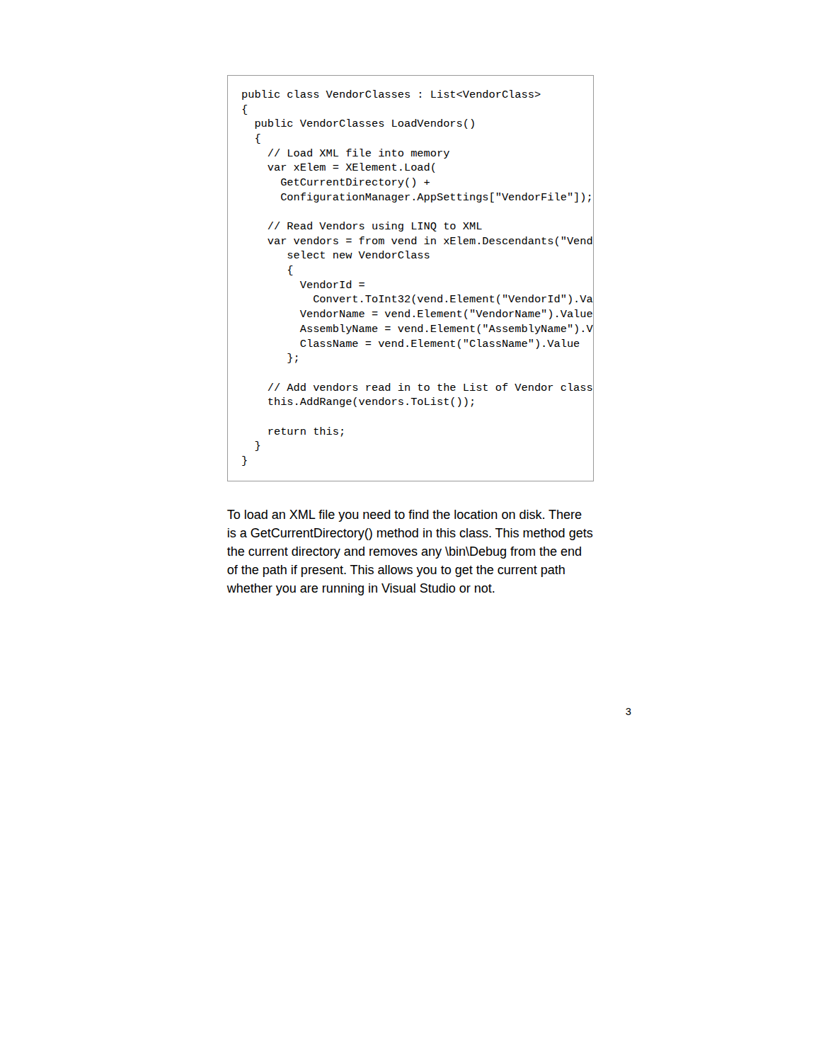public class VendorClasses : List<VendorClass>
{
  public VendorClasses LoadVendors()
  {
    // Load XML file into memory
    var xElem = XElement.Load(
      GetCurrentDirectory() +
      ConfigurationManager.AppSettings["VendorFile"]);

    // Read Vendors using LINQ to XML
    var vendors = from vend in xElem.Descendants("Vendor")
       select new VendorClass
       {
         VendorId =
           Convert.ToInt32(vend.Element("VendorId").Value),
         VendorName = vend.Element("VendorName").Value,
         AssemblyName = vend.Element("AssemblyName").Value,
         ClassName = vend.Element("ClassName").Value
       };

    // Add vendors read in to the List of Vendor classes
    this.AddRange(vendors.ToList());

    return this;
  }
}
To load an XML file you need to find the location on disk. There is a GetCurrentDirectory() method in this class. This method gets the current directory and removes any \bin\Debug from the end of the path if present. This allows you to get the current path whether you are running in Visual Studio or not.
3